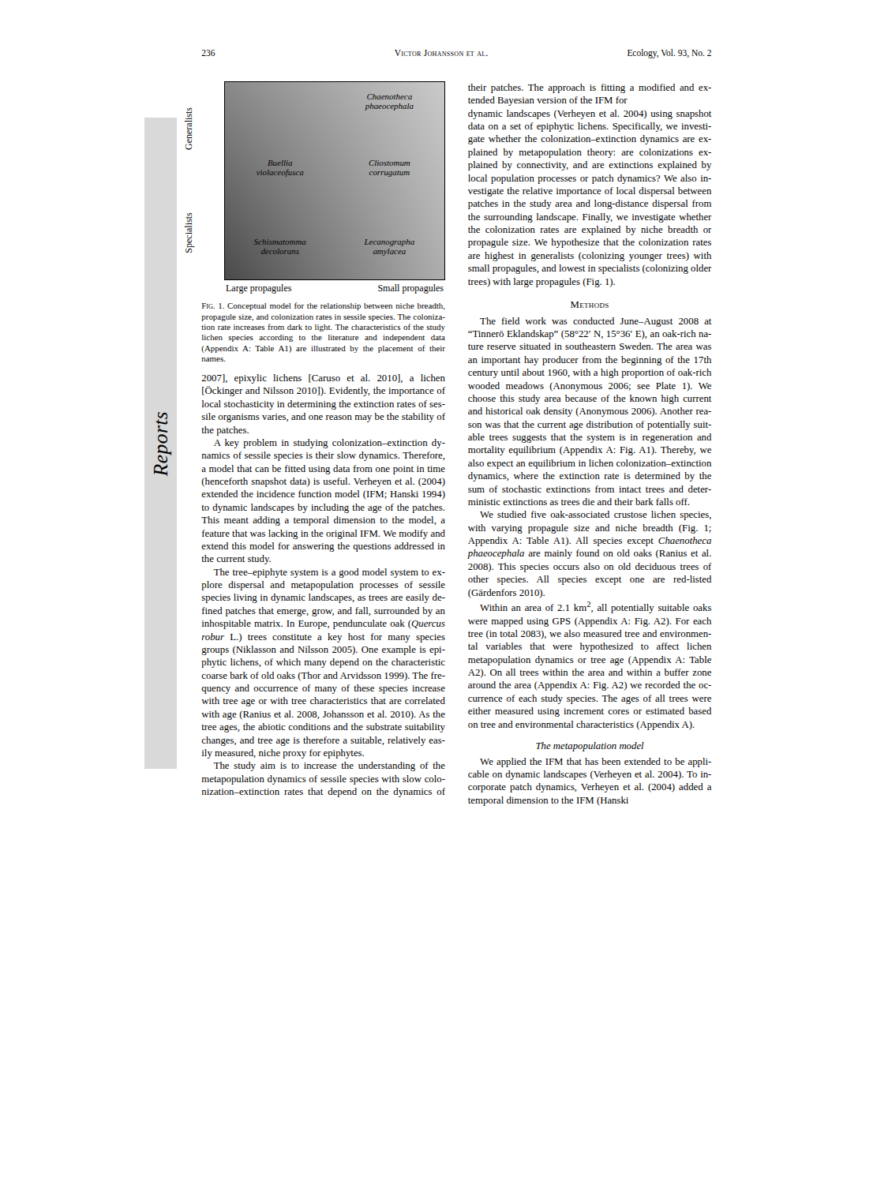Reports
236
Victor Johansson et al.
Ecology, Vol. 93, No. 2
Generalists Specialists
Chaenotheca
phaeocephala
Buellia
violaceofusca
Cliostomum
corrugatum
Schismatomma
decolorans
Lecanographa
amylacea
Large propagules Small propagules
Fig. 1. Conceptual model for the relationship between niche breadth, propagule size, and colonization rates in sessile species. The colonization rate increases from dark to light. The characteristics of the study lichen species according to the literature and independent data (Appendix A: Table A1) are illustrated by the placement of their names.
2007], epixylic lichens [Caruso et al. 2010], a lichen [Öckinger and Nilsson 2010]). Evidently, the importance of local stochasticity in determining the extinction rates of sessile organisms varies, and one reason may be the stability of the patches.
A key problem in studying colonization–extinction dynamics of sessile species is their slow dynamics. Therefore, a model that can be fitted using data from one point in time (henceforth snapshot data) is useful. Verheyen et al. (2004) extended the incidence function model (IFM; Hanski 1994) to dynamic landscapes by including the age of the patches. This meant adding a temporal dimension to the model, a feature that was lacking in the original IFM. We modify and extend this model for answering the questions addressed in the current study.
The tree–epiphyte system is a good model system to explore dispersal and metapopulation processes of sessile species living in dynamic landscapes, as trees are easily defined patches that emerge, grow, and fall, surrounded by an inhospitable matrix. In Europe, pendunculate oak (Quercus robur L.) trees constitute a key host for many species groups (Niklasson and Nilsson 2005). One example is epiphytic lichens, of which many depend on the characteristic coarse bark of old oaks (Thor and Arvidsson 1999). The frequency and occurrence of many of these species increase with tree age or with tree characteristics that are correlated with age (Ranius et al. 2008, Johansson et al. 2010). As the tree ages, the abiotic conditions and the substrate suitability changes, and tree age is therefore a suitable, relatively easily measured, niche proxy for epiphytes.
The study aim is to increase the understanding of the metapopulation dynamics of sessile species with slow colonization–extinction rates that depend on the dynamics of their patches. The approach is fitting a modified and extended Bayesian version of the IFM for
dynamic landscapes (Verheyen et al. 2004) using snapshot data on a set of epiphytic lichens. Specifically, we investigate whether the colonization–extinction dynamics are explained by metapopulation theory: are colonizations explained by connectivity, and are extinctions explained by local population processes or patch dynamics? We also investigate the relative importance of local dispersal between patches in the study area and long-distance dispersal from the surrounding landscape. Finally, we investigate whether the colonization rates are explained by niche breadth or propagule size. We hypothesize that the colonization rates are highest in generalists (colonizing younger trees) with small propagules, and lowest in specialists (colonizing older trees) with large propagules (Fig. 1).
Methods
The field work was conducted June–August 2008 at “Tinnerö Eklandskap” (58°22′ N, 15°36′ E), an oak-rich nature reserve situated in southeastern Sweden. The area was an important hay producer from the beginning of the 17th century until about 1960, with a high proportion of oak-rich wooded meadows (Anonymous 2006; see Plate 1). We choose this study area because of the known high current and historical oak density (Anonymous 2006). Another reason was that the current age distribution of potentially suitable trees suggests that the system is in regeneration and mortality equilibrium (Appendix A: Fig. A1). Thereby, we also expect an equilibrium in lichen colonization–extinction dynamics, where the extinction rate is determined by the sum of stochastic extinctions from intact trees and deterministic extinctions as trees die and their bark falls off.
We studied five oak-associated crustose lichen species, with varying propagule size and niche breadth (Fig. 1; Appendix A: Table A1). All species except Chaenotheca phaeocephala are mainly found on old oaks (Ranius et al. 2008). This species occurs also on old deciduous trees of other species. All species except one are red-listed (Gärdenfors 2010).
Within an area of 2.1 km2, all potentially suitable oaks were mapped using GPS (Appendix A: Fig. A2). For each tree (in total 2083), we also measured tree and environmental variables that were hypothesized to affect lichen metapopulation dynamics or tree age (Appendix A: Table A2). On all trees within the area and within a buffer zone around the area (Appendix A: Fig. A2) we recorded the occurrence of each study species. The ages of all trees were either measured using increment cores or estimated based on tree and environmental characteristics (Appendix A).
The metapopulation model
We applied the IFM that has been extended to be applicable on dynamic landscapes (Verheyen et al. 2004). To incorporate patch dynamics, Verheyen et al. (2004) added a temporal dimension to the IFM (Hanski